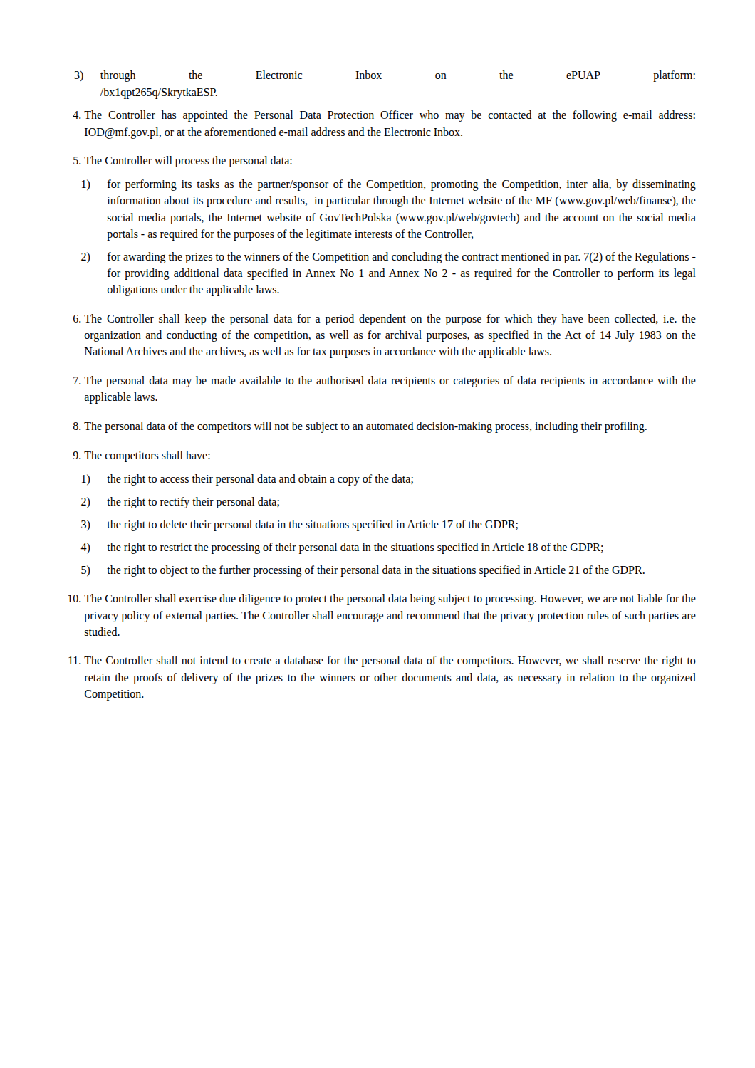through the Electronic Inbox on the ePUAP platform:
/bx1qpt265q/SkrytkaESP.
The Controller has appointed the Personal Data Protection Officer who may be contacted at the following e-mail address: IOD@mf.gov.pl, or at the aforementioned e-mail address and the Electronic Inbox.
The Controller will process the personal data:
for performing its tasks as the partner/sponsor of the Competition, promoting the Competition, inter alia, by disseminating information about its procedure and results, in particular through the Internet website of the MF (www.gov.pl/web/finanse), the social media portals, the Internet website of GovTechPolska (www.gov.pl/web/govtech) and the account on the social media portals - as required for the purposes of the legitimate interests of the Controller,
for awarding the prizes to the winners of the Competition and concluding the contract mentioned in par. 7(2) of the Regulations - for providing additional data specified in Annex No 1 and Annex No 2 - as required for the Controller to perform its legal obligations under the applicable laws.
The Controller shall keep the personal data for a period dependent on the purpose for which they have been collected, i.e. the organization and conducting of the competition, as well as for archival purposes, as specified in the Act of 14 July 1983 on the National Archives and the archives, as well as for tax purposes in accordance with the applicable laws.
The personal data may be made available to the authorised data recipients or categories of data recipients in accordance with the applicable laws.
The personal data of the competitors will not be subject to an automated decision-making process, including their profiling.
The competitors shall have:
the right to access their personal data and obtain a copy of the data;
the right to rectify their personal data;
the right to delete their personal data in the situations specified in Article 17 of the GDPR;
the right to restrict the processing of their personal data in the situations specified in Article 18 of the GDPR;
the right to object to the further processing of their personal data in the situations specified in Article 21 of the GDPR.
The Controller shall exercise due diligence to protect the personal data being subject to processing. However, we are not liable for the privacy policy of external parties. The Controller shall encourage and recommend that the privacy protection rules of such parties are studied.
The Controller shall not intend to create a database for the personal data of the competitors. However, we shall reserve the right to retain the proofs of delivery of the prizes to the winners or other documents and data, as necessary in relation to the organized Competition.